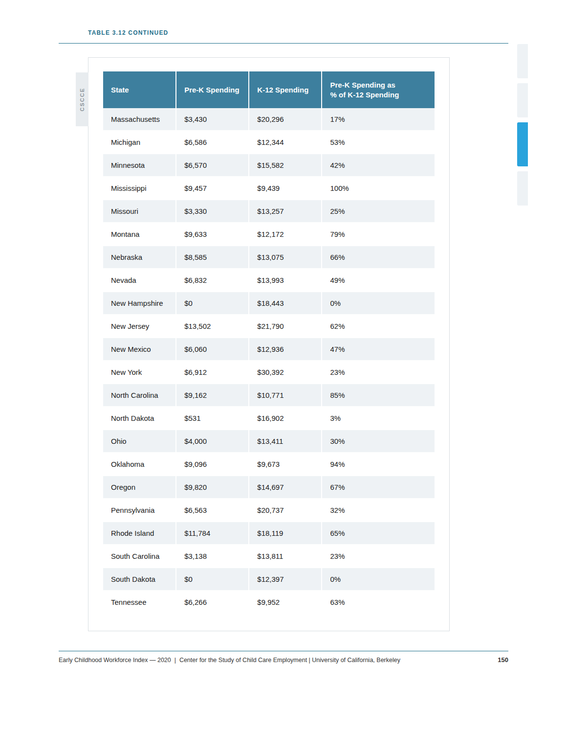Table 3.12 Continued
CSCCE
| State | Pre-K Spending | K-12 Spending | Pre-K Spending as % of K-12 Spending |
| --- | --- | --- | --- |
| Massachusetts | $3,430 | $20,296 | 17% |
| Michigan | $6,586 | $12,344 | 53% |
| Minnesota | $6,570 | $15,582 | 42% |
| Mississippi | $9,457 | $9,439 | 100% |
| Missouri | $3,330 | $13,257 | 25% |
| Montana | $9,633 | $12,172 | 79% |
| Nebraska | $8,585 | $13,075 | 66% |
| Nevada | $6,832 | $13,993 | 49% |
| New Hampshire | $0 | $18,443 | 0% |
| New Jersey | $13,502 | $21,790 | 62% |
| New Mexico | $6,060 | $12,936 | 47% |
| New York | $6,912 | $30,392 | 23% |
| North Carolina | $9,162 | $10,771 | 85% |
| North Dakota | $531 | $16,902 | 3% |
| Ohio | $4,000 | $13,411 | 30% |
| Oklahoma | $9,096 | $9,673 | 94% |
| Oregon | $9,820 | $14,697 | 67% |
| Pennsylvania | $6,563 | $20,737 | 32% |
| Rhode Island | $11,784 | $18,119 | 65% |
| South Carolina | $3,138 | $13,811 | 23% |
| South Dakota | $0 | $12,397 | 0% |
| Tennessee | $6,266 | $9,952 | 63% |
Early Childhood Workforce Index — 2020 | Center for the Study of Child Care Employment | University of California, Berkeley
150